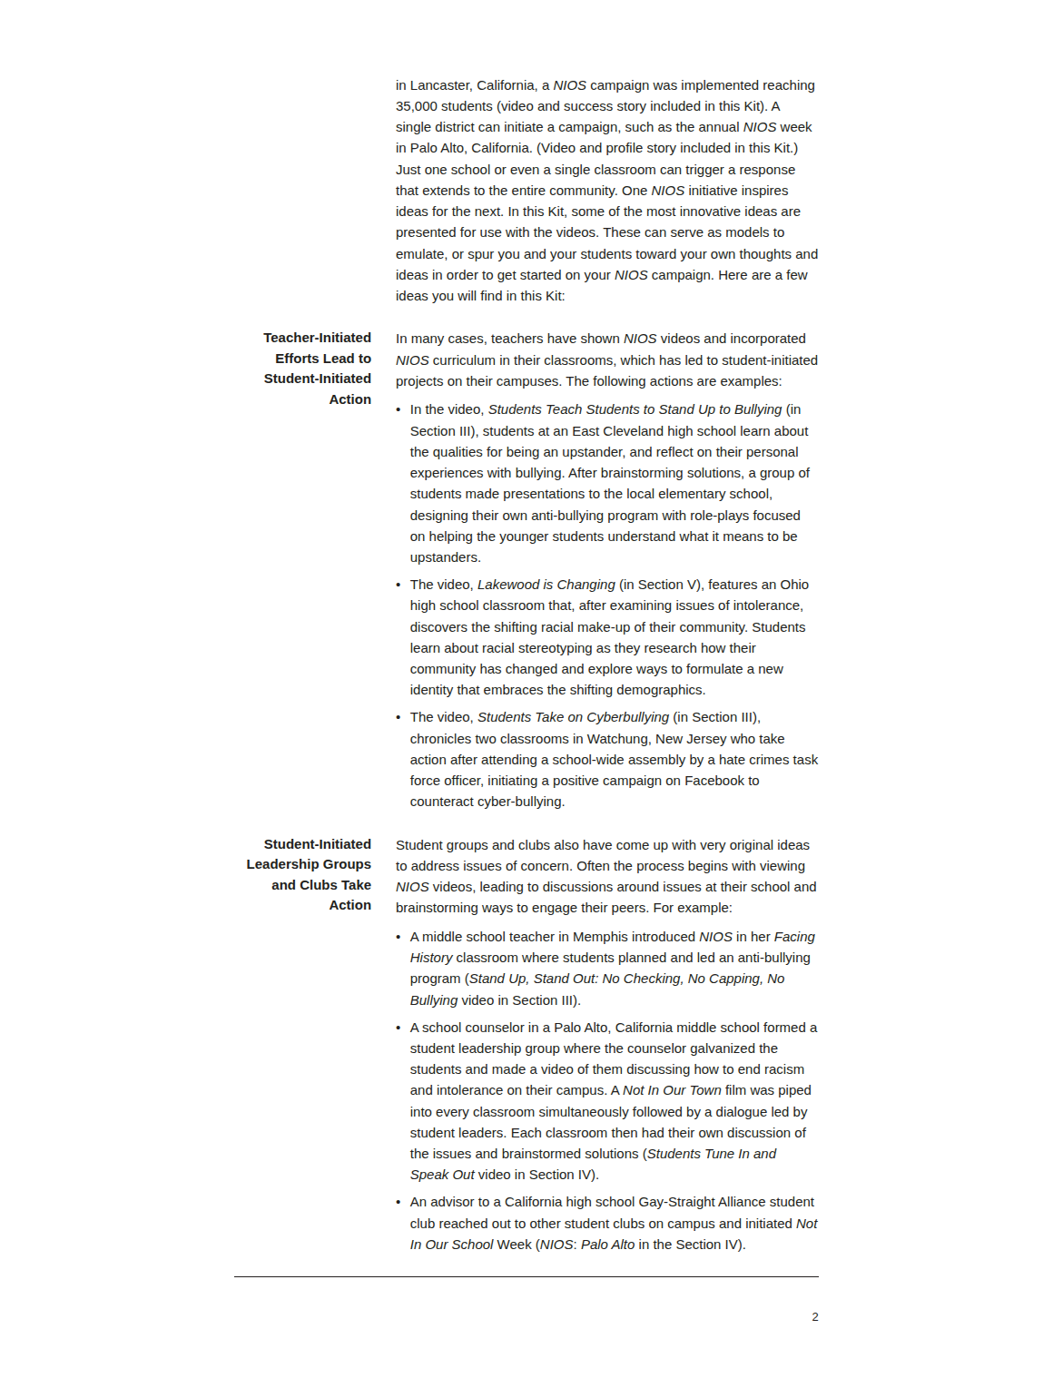in Lancaster, California, a NIOS campaign was implemented reaching 35,000 students (video and success story included in this Kit). A single district can initiate a campaign, such as the annual NIOS week in Palo Alto, California. (Video and profile story included in this Kit.) Just one school or even a single classroom can trigger a response that extends to the entire community. One NIOS initiative inspires ideas for the next. In this Kit, some of the most innovative ideas are presented for use with the videos. These can serve as models to emulate, or spur you and your students toward your own thoughts and ideas in order to get started on your NIOS campaign. Here are a few ideas you will find in this Kit:
Teacher-Initiated
Efforts Lead to
Student-Initiated
Action
In many cases, teachers have shown NIOS videos and incorporated NIOS curriculum in their classrooms, which has led to student-initiated projects on their campuses. The following actions are examples:
In the video, Students Teach Students to Stand Up to Bullying (in Section III), students at an East Cleveland high school learn about the qualities for being an upstander, and reflect on their personal experiences with bullying. After brainstorming solutions, a group of students made presentations to the local elementary school, designing their own anti-bullying program with role-plays focused on helping the younger students understand what it means to be upstanders.
The video, Lakewood is Changing (in Section V), features an Ohio high school classroom that, after examining issues of intolerance, discovers the shifting racial make-up of their community. Students learn about racial stereotyping as they research how their community has changed and explore ways to formulate a new identity that embraces the shifting demographics.
The video, Students Take on Cyberbullying (in Section III), chronicles two classrooms in Watchung, New Jersey who take action after attending a school-wide assembly by a hate crimes task force officer, initiating a positive campaign on Facebook to counteract cyber-bullying.
Student-Initiated
Leadership Groups
and Clubs Take
Action
Student groups and clubs also have come up with very original ideas to address issues of concern. Often the process begins with viewing NIOS videos, leading to discussions around issues at their school and brainstorming ways to engage their peers. For example:
A middle school teacher in Memphis introduced NIOS in her Facing History classroom where students planned and led an anti-bullying program (Stand Up, Stand Out: No Checking, No Capping, No Bullying video in Section III).
A school counselor in a Palo Alto, California middle school formed a student leadership group where the counselor galvanized the students and made a video of them discussing how to end racism and intolerance on their campus. A Not In Our Town film was piped into every classroom simultaneously followed by a dialogue led by student leaders. Each classroom then had their own discussion of the issues and brainstormed solutions (Students Tune In and Speak Out video in Section IV).
An advisor to a California high school Gay-Straight Alliance student club reached out to other student clubs on campus and initiated Not In Our School Week (NIOS: Palo Alto in the Section IV).
2